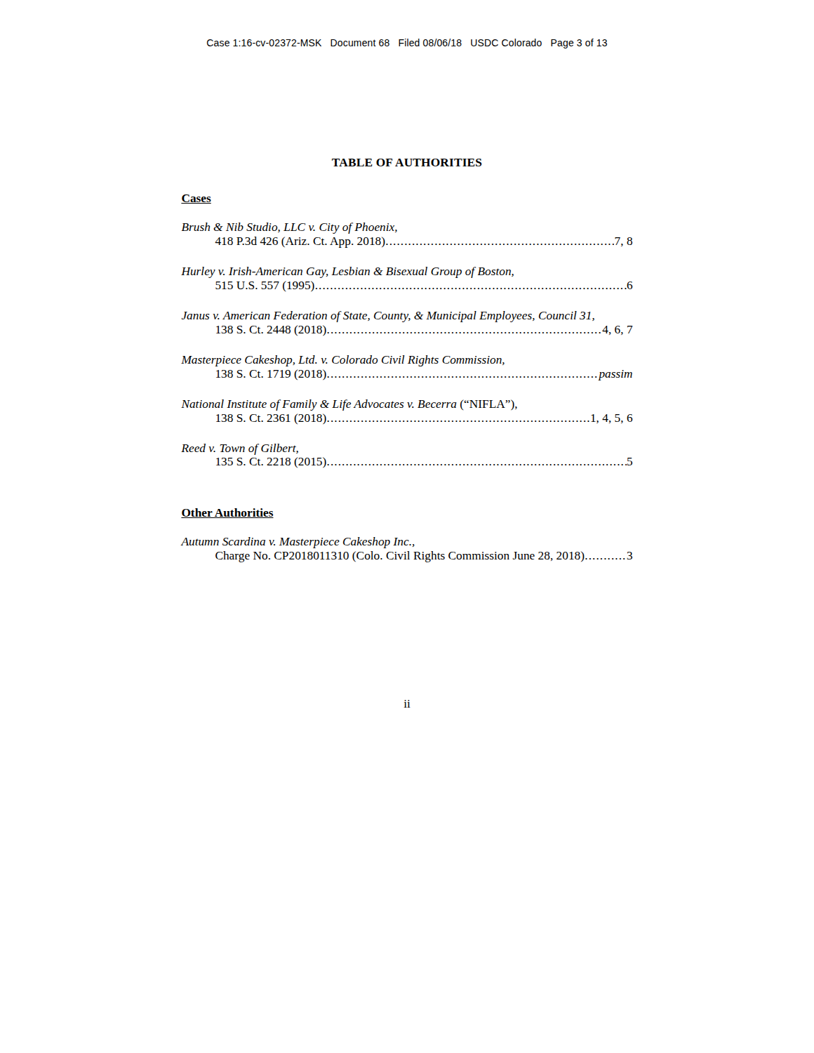Case 1:16-cv-02372-MSK Document 68 Filed 08/06/18 USDC Colorado Page 3 of 13
TABLE OF AUTHORITIES
Cases
Brush & Nib Studio, LLC v. City of Phoenix,
418 P.3d 426 (Ariz. Ct. App. 2018) ................................................................................ 7, 8
Hurley v. Irish-American Gay, Lesbian & Bisexual Group of Boston,
515 U.S. 557 (1995) .............................................................................................................. 6
Janus v. American Federation of State, County, & Municipal Employees, Council 31,
138 S. Ct. 2448 (2018) ............................................................................................... 4, 6, 7
Masterpiece Cakeshop, Ltd. v. Colorado Civil Rights Commission,
138 S. Ct. 1719 (2018) ............................................................................................. passim
National Institute of Family & Life Advocates v. Becerra (“NIFLA”),
138 S. Ct. 2361 (2018) ............................................................................................ 1, 4, 5, 6
Reed v. Town of Gilbert,
135 S. Ct. 2218 (2015) ......................................................................................................... 5
Other Authorities
Autumn Scardina v. Masterpiece Cakeshop Inc.,
Charge No. CP2018011310 (Colo. Civil Rights Commission June 28, 2018) .................... 3
ii